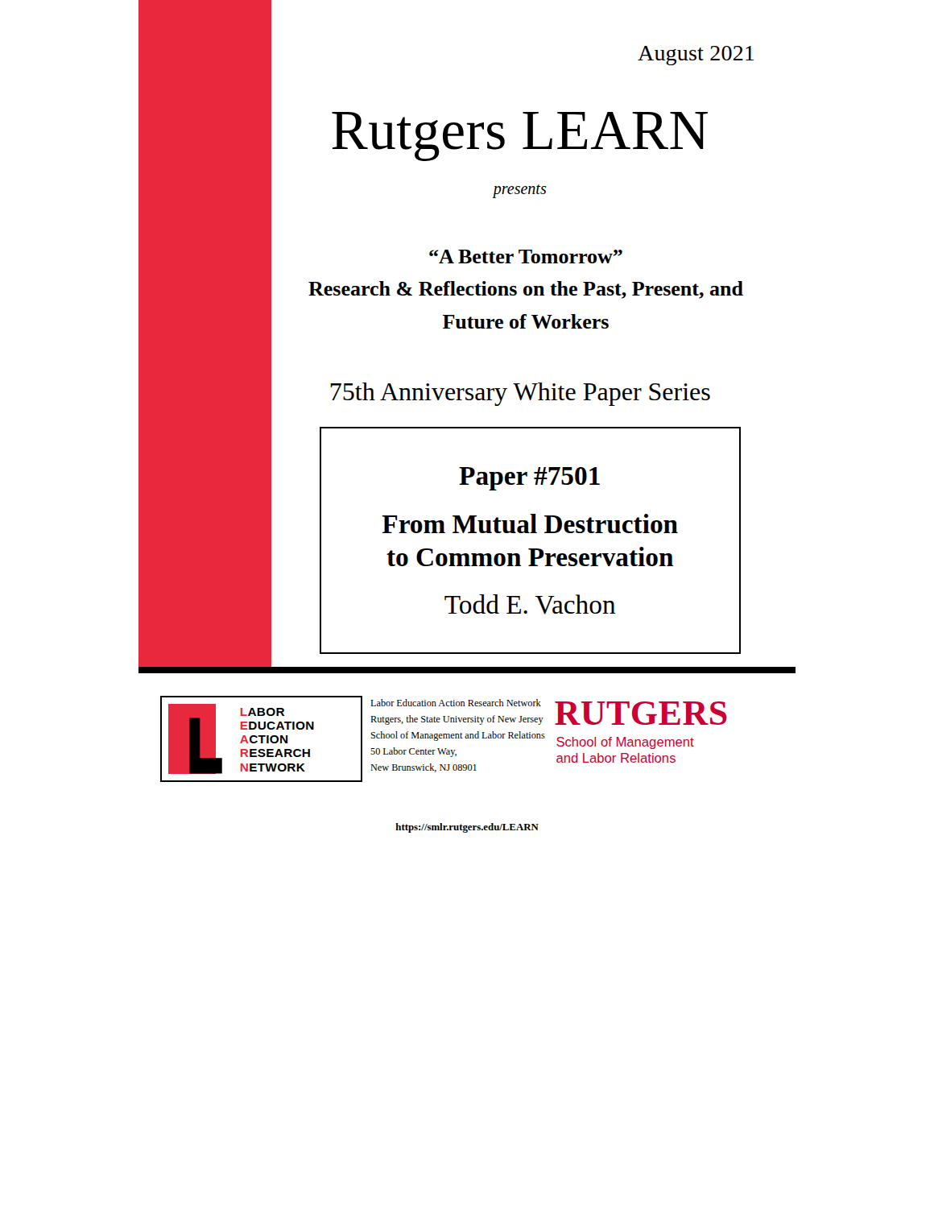August 2021
Rutgers LEARN
presents
“A Better Tomorrow”
Research & Reflections on the Past, Present, and Future of Workers
75th Anniversary White Paper Series
Paper #7501
From Mutual Destruction
to Common Preservation
Todd E. Vachon
| | L ABOR E DUCATION A CTION R ESEARCH N ETWORK |
Labor Education Action Research Network
Rutgers, the State University of New Jersey
School of Management and Labor Relations
50 Labor Center Way,
New Brunswick, NJ 08901
RUTGERS
School of Management
and Labor Relations
https://smlr.rutgers.edu/LEARN